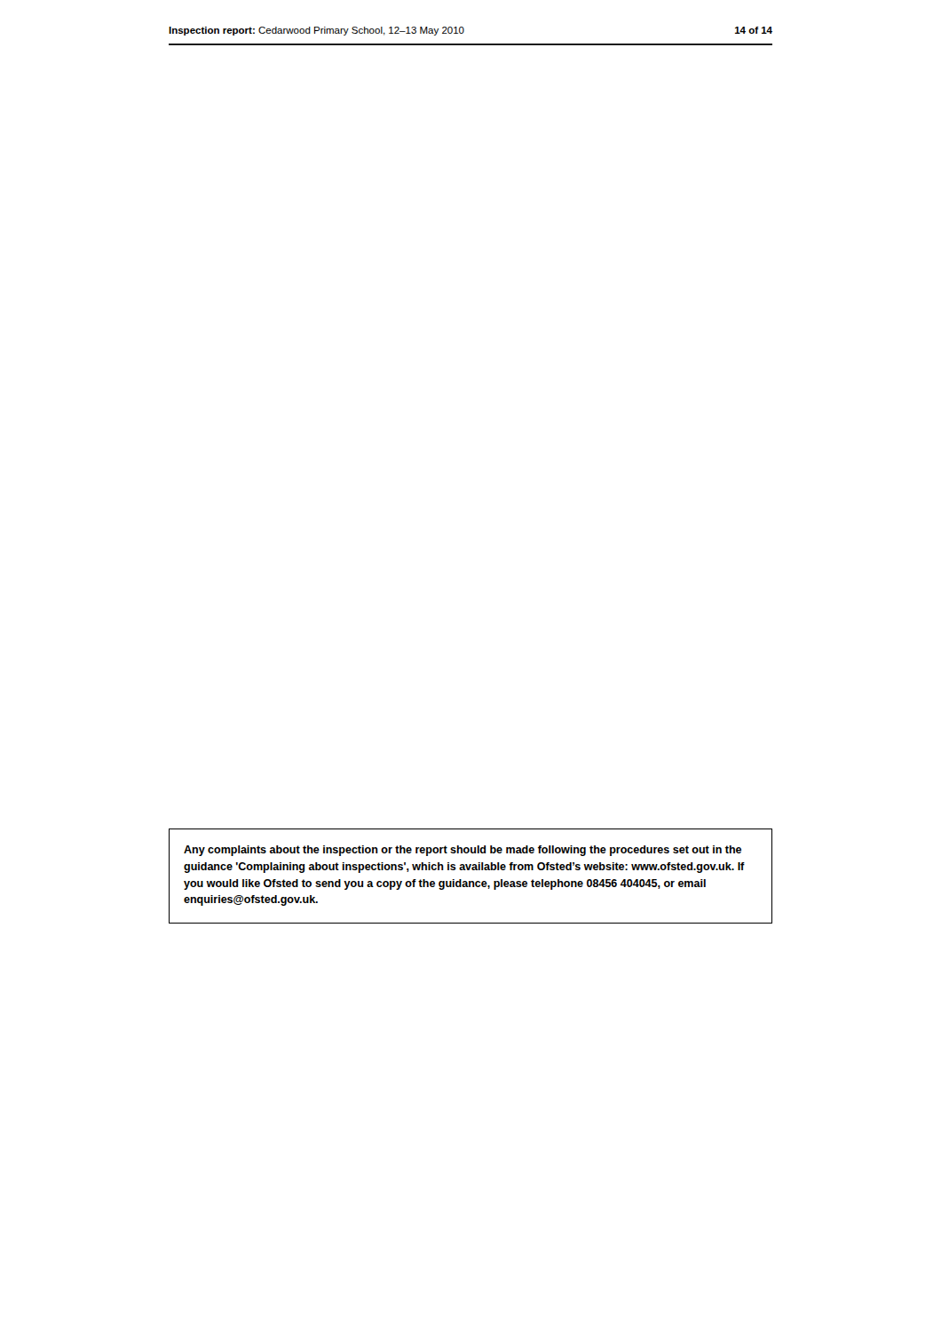Inspection report: Cedarwood Primary School, 12–13 May 2010
14 of 14
Any complaints about the inspection or the report should be made following the procedures set out in the guidance 'Complaining about inspections', which is available from Ofsted’s website: www.ofsted.gov.uk. If you would like Ofsted to send you a copy of the guidance, please telephone 08456 404045, or email enquiries@ofsted.gov.uk.